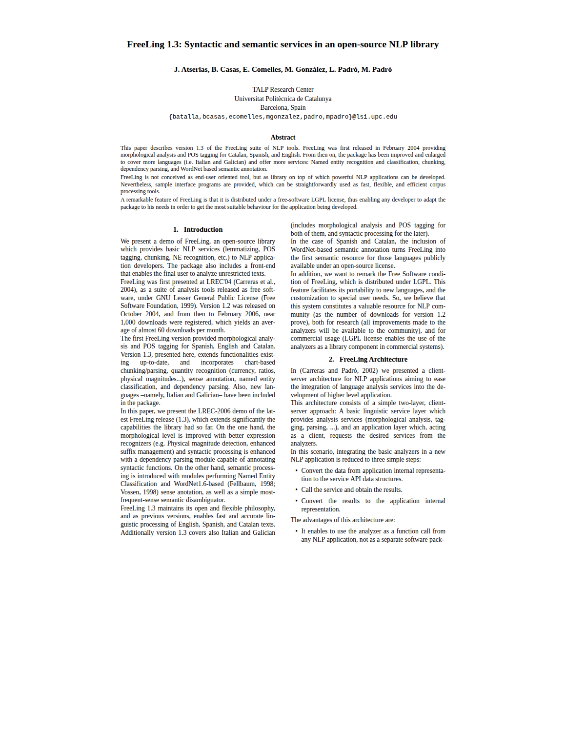FreeLing 1.3: Syntactic and semantic services in an open-source NLP library
J. Atserias, B. Casas, E. Comelles, M. González, L. Padró, M. Padró
TALP Research Center
Universitat Politècnica de Catalunya
Barcelona, Spain
{batalla,bcasas,ecomelles,mgonzalez,padro,mpadro}@lsi.upc.edu
Abstract
This paper describes version 1.3 of the FreeLing suite of NLP tools. FreeLing was first released in February 2004 providing morphological analysis and POS tagging for Catalan, Spanish, and English. From then on, the package has been improved and enlarged to cover more languages (i.e. Italian and Galician) and offer more services: Named entity recognition and classification, chunking, dependency parsing, and WordNet based semantic annotation.
FreeLing is not conceived as end-user oriented tool, but as library on top of which powerful NLP applications can be developed. Nevertheless, sample interface programs are provided, which can be straightforwardly used as fast, flexible, and efficient corpus processing tools.
A remarkable feature of FreeLing is that it is distributed under a free-software LGPL license, thus enabling any developer to adapt the package to his needs in order to get the most suitable behaviour for the application being developed.
1. Introduction
We present a demo of FreeLing, an open-source library which provides basic NLP services (lemmatizing, POS tagging, chunking, NE recognition, etc.) to NLP application developers. The package also includes a front-end that enables the final user to analyze unrestricted texts.
FreeLing was first presented at LREC'04 (Carreras et al., 2004), as a suite of analysis tools released as free software, under GNU Lesser General Public License (Free Software Foundation, 1999). Version 1.2 was released on October 2004, and from then to February 2006, near 1,000 downloads were registered, which yields an average of almost 60 downloads per month.
The first FreeLing version provided morphological analysis and POS tagging for Spanish, English and Catalan. Version 1.3, presented here, extends functionalities existing up-to-date, and incorporates chart-based chunking/parsing, quantity recognition (currency, ratios, physical magnitudes...), sense annotation, named entity classification, and dependency parsing. Also, new languages –namely, Italian and Galician– have been included in the package.
In this paper, we present the LREC-2006 demo of the latest FreeLing release (1.3), which extends significantly the capabilities the library had so far. On the one hand, the morphological level is improved with better expression recognizers (e.g. Physical magnitude detection, enhanced suffix management) and syntactic processing is enhanced with a dependency parsing module capable of annotating syntactic functions. On the other hand, semantic processing is introduced with modules performing Named Entity Classification and WordNet1.6-based (Fellbaum, 1998; Vossen, 1998) sense anotation, as well as a simple most-frequent-sense semantic disambiguator.
FreeLing 1.3 maintains its open and flexible philosophy, and as previous versions, enables fast and accurate linguistic processing of English, Spanish, and Catalan texts. Additionally version 1.3 covers also Italian and Galician (includes morphological analysis and POS tagging for both of them, and syntactic processing for the later).
In the case of Spanish and Catalan, the inclusion of WordNet-based semantic annotation turns FreeLing into the first semantic resource for those languages publicly available under an open-source license.
In addition, we want to remark the Free Software condition of FreeLing, which is distributed under LGPL. This feature facilitates its portability to new languages, and the customization to special user needs. So, we believe that this system constitutes a valuable resource for NLP community (as the number of downloads for version 1.2 prove), both for research (all improvements made to the analyzers will be available to the community), and for commercial usage (LGPL license enables the use of the analyzers as a library component in commercial systems).
2. FreeLing Architecture
In (Carreras and Padró, 2002) we presented a client-server architecture for NLP applications aiming to ease the integration of language analysis services into the development of higher level application.
This architecture consists of a simple two-layer, client-server approach: A basic linguistic service layer which provides analysis services (morphological analysis, tagging, parsing, ...), and an application layer which, acting as a client, requests the desired services from the analyzers.
In this scenario, integrating the basic analyzers in a new NLP application is reduced to three simple steps:
Convert the data from application internal representation to the service API data structures.
Call the service and obtain the results.
Convert the results to the application internal representation.
The advantages of this architecture are:
It enables to use the analyzer as a function call from any NLP application, not as a separate software pack-